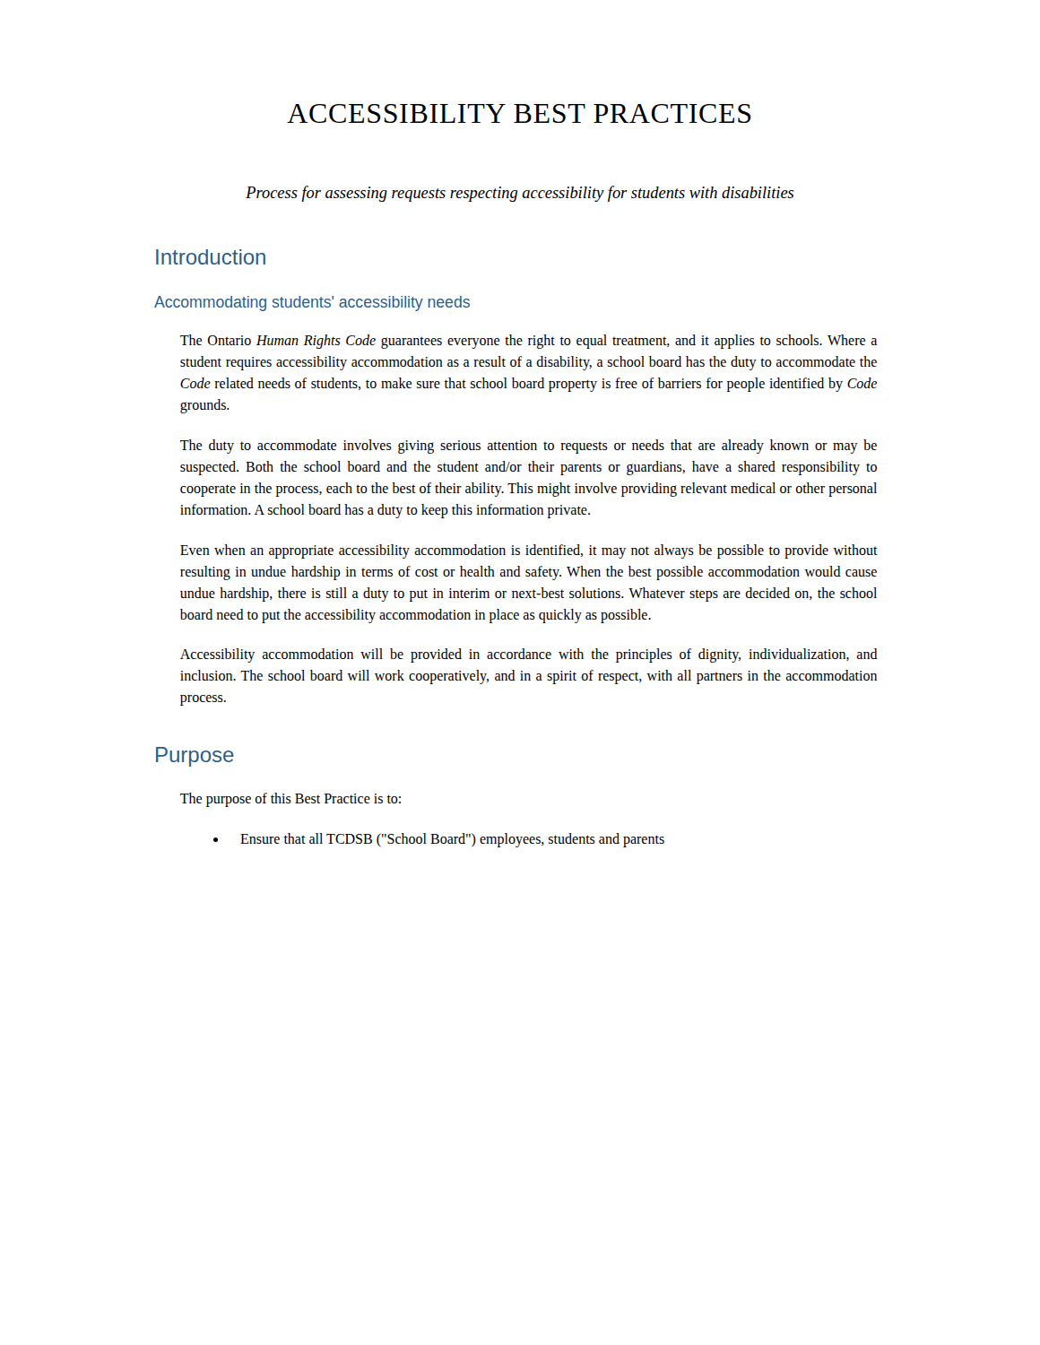ACCESSIBILITY BEST PRACTICES
Process for assessing requests respecting accessibility for students with disabilities
Introduction
Accommodating students' accessibility needs
The Ontario Human Rights Code guarantees everyone the right to equal treatment, and it applies to schools. Where a student requires accessibility accommodation as a result of a disability, a school board has the duty to accommodate the Code related needs of students, to make sure that school board property is free of barriers for people identified by Code grounds.
The duty to accommodate involves giving serious attention to requests or needs that are already known or may be suspected. Both the school board and the student and/or their parents or guardians, have a shared responsibility to cooperate in the process, each to the best of their ability. This might involve providing relevant medical or other personal information. A school board has a duty to keep this information private.
Even when an appropriate accessibility accommodation is identified, it may not always be possible to provide without resulting in undue hardship in terms of cost or health and safety. When the best possible accommodation would cause undue hardship, there is still a duty to put in interim or next-best solutions. Whatever steps are decided on, the school board need to put the accessibility accommodation in place as quickly as possible.
Accessibility accommodation will be provided in accordance with the principles of dignity, individualization, and inclusion. The school board will work cooperatively, and in a spirit of respect, with all partners in the accommodation process.
Purpose
The purpose of this Best Practice is to:
Ensure that all TCDSB ("School Board") employees, students and parents